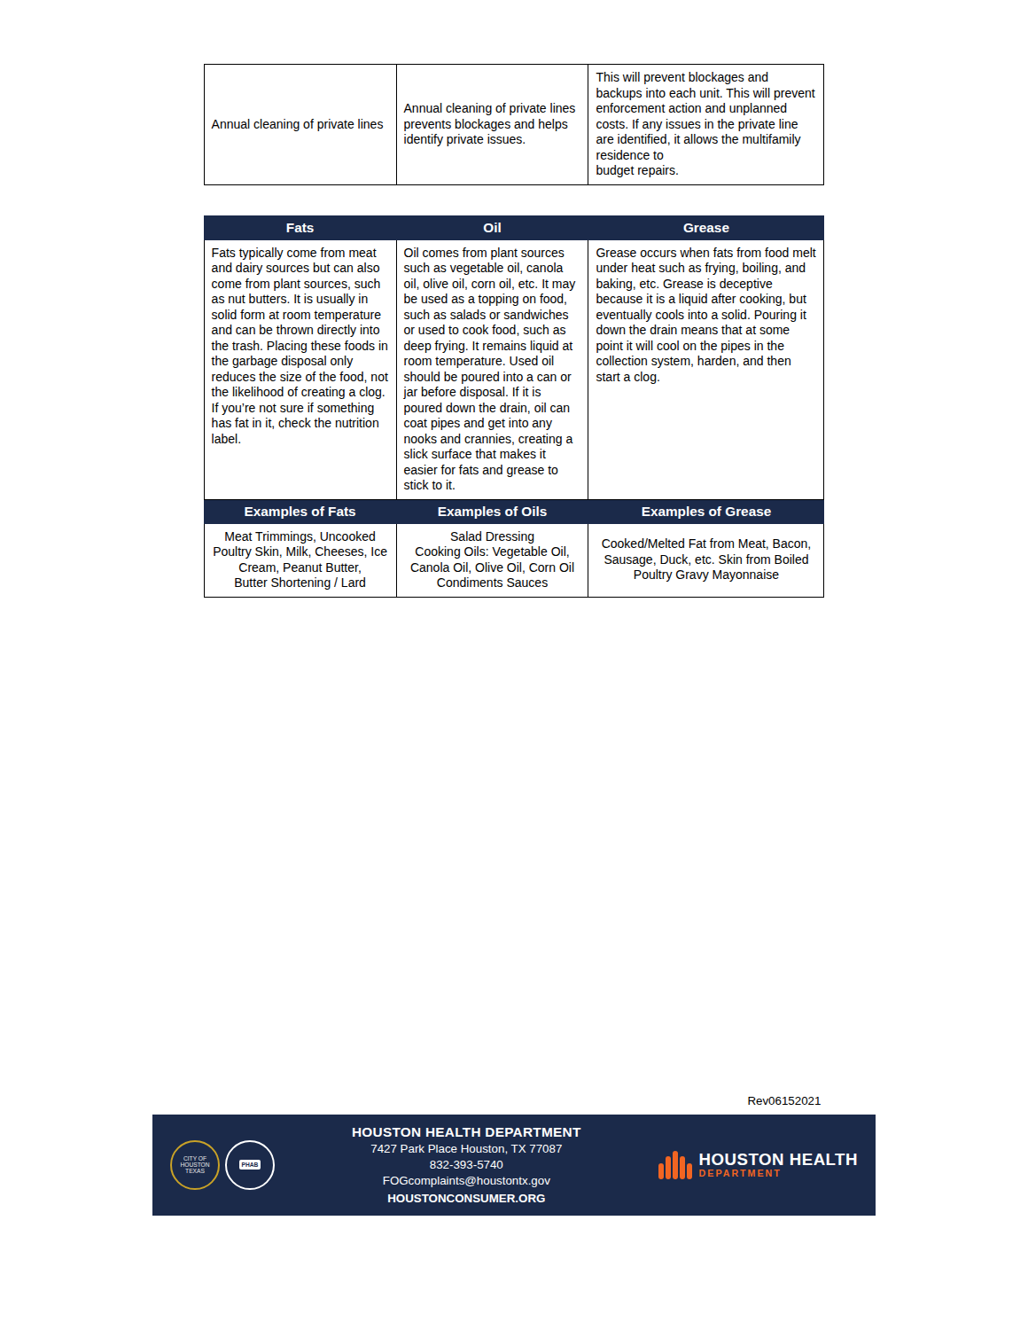| Annual cleaning of private lines | Annual cleaning of private lines prevents blockages and helps identify private issues. | This will prevent blockages and backups into each unit. This will prevent enforcement action and unplanned costs. If any issues in the private line are identified, it allows the multifamily residence to budget repairs. |
| Fats | Oil | Grease |
| --- | --- | --- |
| Fats typically come from meat and dairy sources but can also come from plant sources, such as nut butters. It is usually in solid form at room temperature and can be thrown directly into the trash. Placing these foods in the garbage disposal only reduces the size of the food, not the likelihood of creating a clog. If you’re not sure if something has fat in it, check the nutrition label. | Oil comes from plant sources such as vegetable oil, canola oil, olive oil, corn oil, etc. It may be used as a topping on food, such as salads or sandwiches or used to cook food, such as deep frying. It remains liquid at room temperature. Used oil should be poured into a can or jar before disposal. If it is poured down the drain, oil can coat pipes and get into any nooks and crannies, creating a slick surface that makes it easier for fats and grease to stick to it. | Grease occurs when fats from food melt under heat such as frying, boiling, and baking, etc. Grease is deceptive because it is a liquid after cooking, but eventually cools into a solid. Pouring it down the drain means that at some point it will cool on the pipes in the collection system, harden, and then start a clog. |
| Examples of Fats | Examples of Oils | Examples of Grease |
| Meat Trimmings, Uncooked Poultry Skin, Milk, Cheeses, Ice Cream, Peanut Butter, Butter Shortening / Lard | Salad Dressing Cooking Oils: Vegetable Oil, Canola Oil, Olive Oil, Corn Oil Condiments Sauces | Cooked/Melted Fat from Meat, Bacon, Sausage, Duck, etc. Skin from Boiled Poultry Gravy Mayonnaise |
Rev06152021
CITY OF
HOUSTON
TEXAS
PHAB
HOUSTON HEALTH DEPARTMENT
7427 Park Place Houston, TX 77087
832-393-5740
FOGcomplaints@houstontx.gov
HOUSTONCONSUMER.ORG
HOUSTON HEALTH
DEPARTMENT